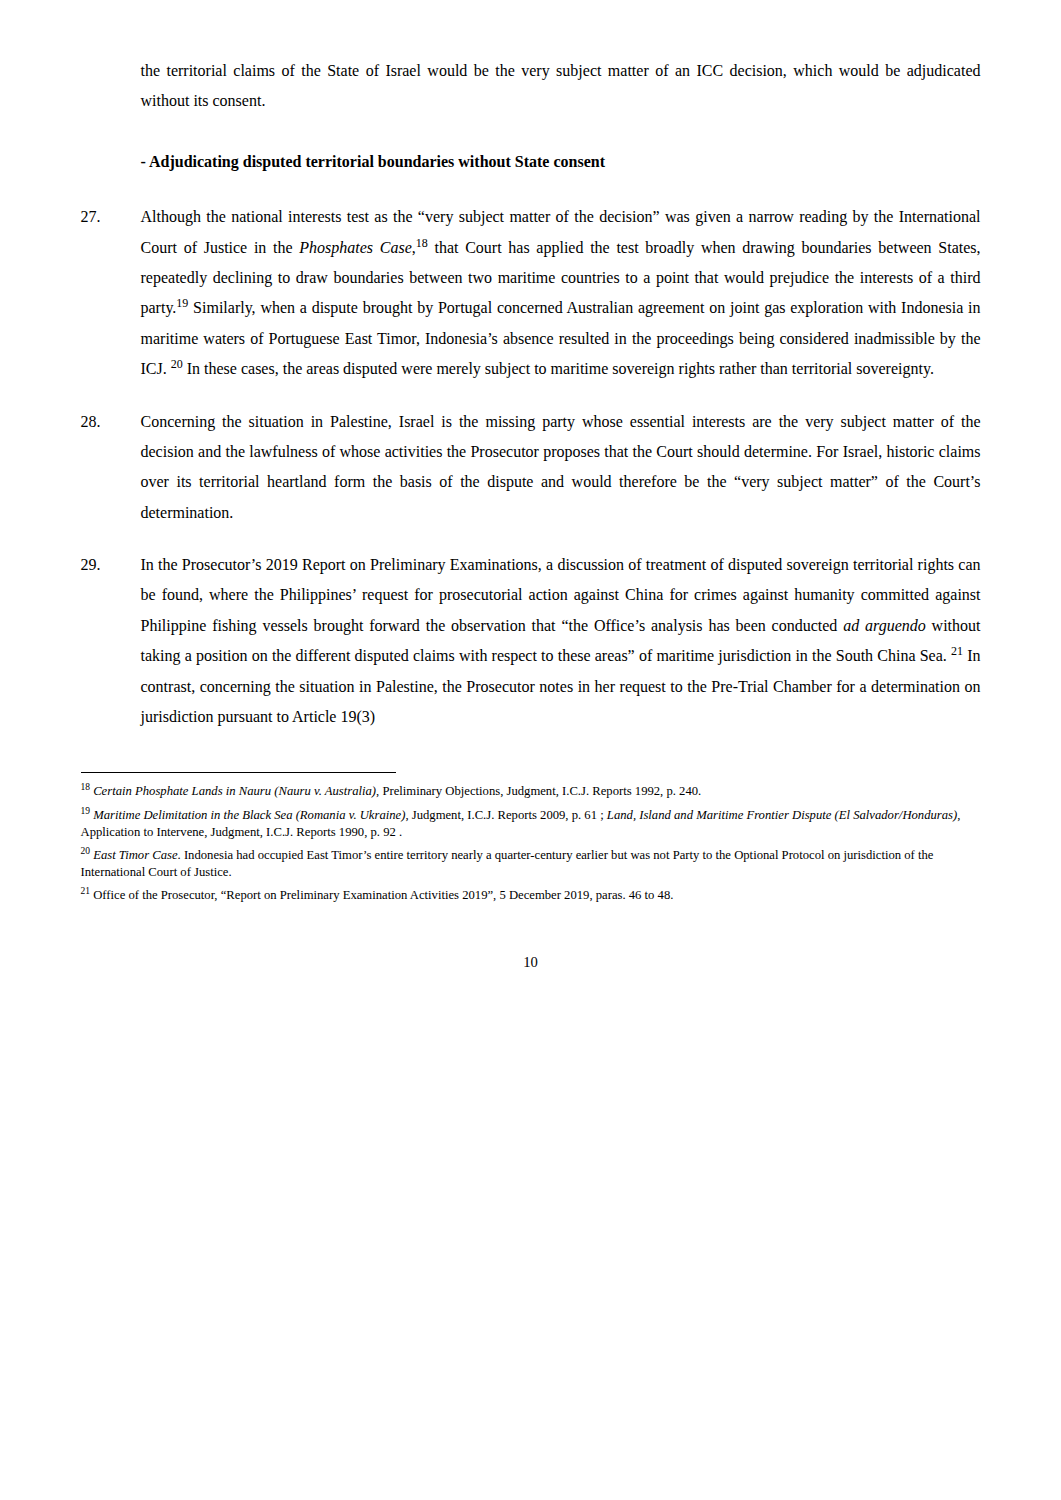the territorial claims of the State of Israel would be the very subject matter of an ICC decision, which would be adjudicated without its consent.
- Adjudicating disputed territorial boundaries without State consent
27.
Although the national interests test as the “very subject matter of the decision” was given a narrow reading by the International Court of Justice in the Phosphates Case,18 that Court has applied the test broadly when drawing boundaries between States, repeatedly declining to draw boundaries between two maritime countries to a point that would prejudice the interests of a third party.19 Similarly, when a dispute brought by Portugal concerned Australian agreement on joint gas exploration with Indonesia in maritime waters of Portuguese East Timor, Indonesia’s absence resulted in the proceedings being considered inadmissible by the ICJ. 20 In these cases, the areas disputed were merely subject to maritime sovereign rights rather than territorial sovereignty.
28.
Concerning the situation in Palestine, Israel is the missing party whose essential interests are the very subject matter of the decision and the lawfulness of whose activities the Prosecutor proposes that the Court should determine. For Israel, historic claims over its territorial heartland form the basis of the dispute and would therefore be the “very subject matter” of the Court’s determination.
29.
In the Prosecutor’s 2019 Report on Preliminary Examinations, a discussion of treatment of disputed sovereign territorial rights can be found, where the Philippines’ request for prosecutorial action against China for crimes against humanity committed against Philippine fishing vessels brought forward the observation that “the Office’s analysis has been conducted ad arguendo without taking a position on the different disputed claims with respect to these areas” of maritime jurisdiction in the South China Sea. 21 In contrast, concerning the situation in Palestine, the Prosecutor notes in her request to the Pre-Trial Chamber for a determination on jurisdiction pursuant to Article 19(3)
18 Certain Phosphate Lands in Nauru (Nauru v. Australia), Preliminary Objections, Judgment, I.C.J. Reports 1992, p. 240.
19 Maritime Delimitation in the Black Sea (Romania v. Ukraine), Judgment, I.C.J. Reports 2009, p. 61 ; Land, Island and Maritime Frontier Dispute (El Salvador/Honduras), Application to Intervene, Judgment, I.C.J. Reports 1990, p. 92 .
20 East Timor Case. Indonesia had occupied East Timor’s entire territory nearly a quarter-century earlier but was not Party to the Optional Protocol on jurisdiction of the International Court of Justice.
21 Office of the Prosecutor, “Report on Preliminary Examination Activities 2019”, 5 December 2019, paras. 46 to 48.
10